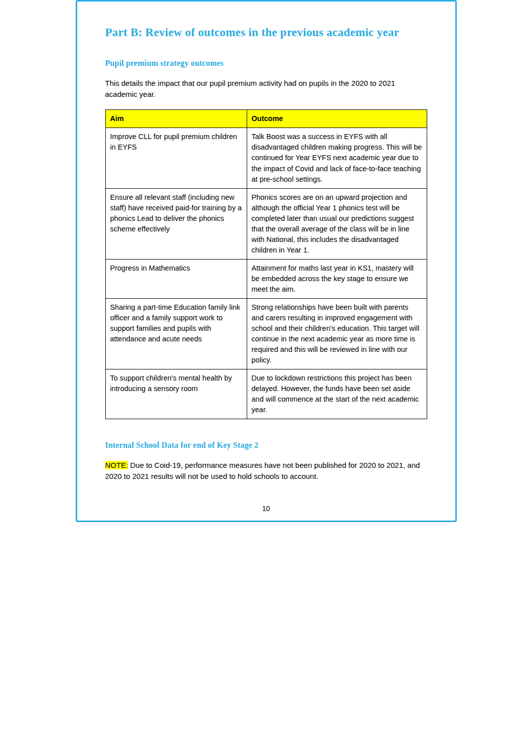Part B: Review of outcomes in the previous academic year
Pupil premium strategy outcomes
This details the impact that our pupil premium activity had on pupils in the 2020 to 2021 academic year.
| Aim | Outcome |
| --- | --- |
| Improve CLL for pupil premium children in EYFS | Talk Boost was a success in EYFS with all disadvantaged children making progress. This will be continued for Year EYFS next academic year due to the impact of Covid and lack of face-to-face teaching at pre-school settings. |
| Ensure all relevant staff (including new staff) have received paid-for training by a phonics Lead to deliver the phonics scheme effectively | Phonics scores are on an upward projection and although the official Year 1 phonics test will be completed later than usual our predictions suggest that the overall average of the class will be in line with National, this includes the disadvantaged children in Year 1. |
| Progress in Mathematics | Attainment for maths last year in KS1, mastery will be embedded across the key stage to ensure we meet the aim. |
| Sharing a part-time Education family link officer and a family support work to support families and pupils with attendance and acute needs | Strong relationships have been built with parents and carers resulting in improved engagement with school and their children's education. This target will continue in the next academic year as more time is required and this will be reviewed in line with our policy. |
| To support children's mental health by introducing a sensory room | Due to lockdown restrictions this project has been delayed. However, the funds have been set aside and will commence at the start of the next academic year. |
Internal School Data for end of Key Stage 2
NOTE: Due to Coid-19, performance measures have not been published for 2020 to 2021, and 2020 to 2021 results will not be used to hold schools to account.
10